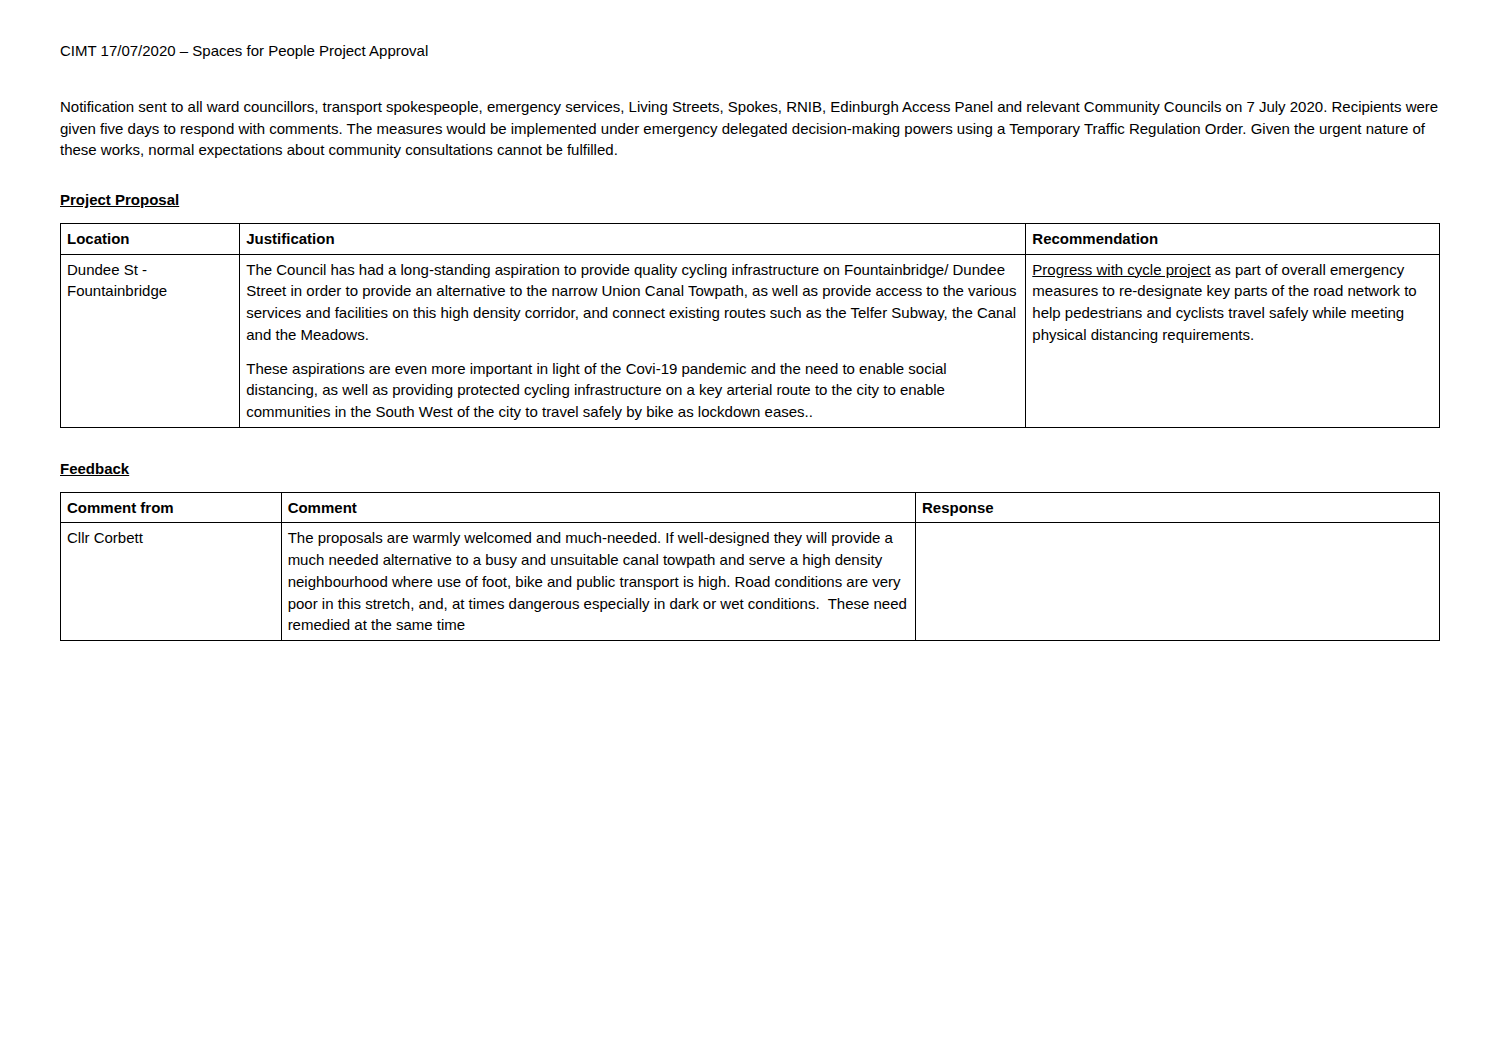CIMT 17/07/2020 – Spaces for People Project Approval
Notification sent to all ward councillors, transport spokespeople, emergency services, Living Streets, Spokes, RNIB, Edinburgh Access Panel and relevant Community Councils on 7 July 2020. Recipients were given five days to respond with comments. The measures would be implemented under emergency delegated decision-making powers using a Temporary Traffic Regulation Order. Given the urgent nature of these works, normal expectations about community consultations cannot be fulfilled.
Project Proposal
| Location | Justification | Recommendation |
| --- | --- | --- |
| Dundee St - Fountainbridge | The Council has had a long-standing aspiration to provide quality cycling infrastructure on Fountainbridge/ Dundee Street in order to provide an alternative to the narrow Union Canal Towpath, as well as provide access to the various services and facilities on this high density corridor, and connect existing routes such as the Telfer Subway, the Canal and the Meadows. These aspirations are even more important in light of the Covi-19 pandemic and the need to enable social distancing, as well as providing protected cycling infrastructure on a key arterial route to the city to enable communities in the South West of the city to travel safely by bike as lockdown eases.. | Progress with cycle project as part of overall emergency measures to re-designate key parts of the road network to help pedestrians and cyclists travel safely while meeting physical distancing requirements. |
Feedback
| Comment from | Comment | Response |
| --- | --- | --- |
| Cllr Corbett | The proposals are warmly welcomed and much-needed. If well-designed they will provide a much needed alternative to a busy and unsuitable canal towpath and serve a high density neighbourhood where use of foot, bike and public transport is high. Road conditions are very poor in this stretch, and, at times dangerous especially in dark or wet conditions. These need remedied at the same time | |